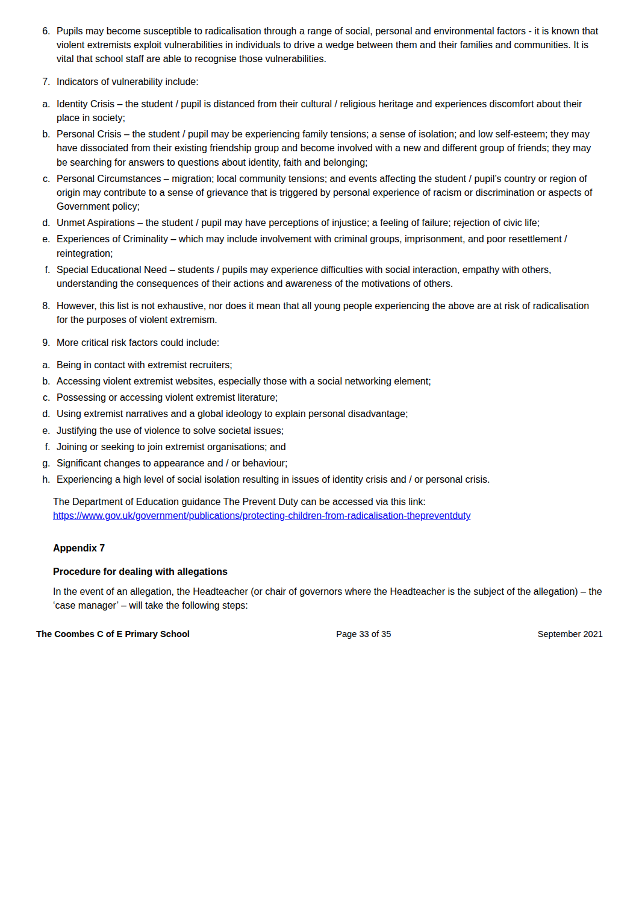Pupils may become susceptible to radicalisation through a range of social, personal and environmental factors - it is known that violent extremists exploit vulnerabilities in individuals to drive a wedge between them and their families and communities. It is vital that school staff are able to recognise those vulnerabilities.
Indicators of vulnerability include:
Identity Crisis – the student / pupil is distanced from their cultural / religious heritage and experiences discomfort about their place in society;
Personal Crisis – the student / pupil may be experiencing family tensions; a sense of isolation; and low self-esteem; they may have dissociated from their existing friendship group and become involved with a new and different group of friends; they may be searching for answers to questions about identity, faith and belonging;
Personal Circumstances – migration; local community tensions; and events affecting the student / pupil’s country or region of origin may contribute to a sense of grievance that is triggered by personal experience of racism or discrimination or aspects of Government policy;
Unmet Aspirations – the student / pupil may have perceptions of injustice; a feeling of failure; rejection of civic life;
Experiences of Criminality – which may include involvement with criminal groups, imprisonment, and poor resettlement / reintegration;
Special Educational Need – students / pupils may experience difficulties with social interaction, empathy with others, understanding the consequences of their actions and awareness of the motivations of others.
However, this list is not exhaustive, nor does it mean that all young people experiencing the above are at risk of radicalisation for the purposes of violent extremism.
More critical risk factors could include:
Being in contact with extremist recruiters;
Accessing violent extremist websites, especially those with a social networking element;
Possessing or accessing violent extremist literature;
Using extremist narratives and a global ideology to explain personal disadvantage;
Justifying the use of violence to solve societal issues;
Joining or seeking to join extremist organisations; and
Significant changes to appearance and / or behaviour;
Experiencing a high level of social isolation resulting in issues of identity crisis and / or personal crisis.
The Department of Education guidance The Prevent Duty can be accessed via this link:
https://www.gov.uk/government/publications/protecting-children-from-radicalisation-thepreventduty
Appendix 7
Procedure for dealing with allegations
In the event of an allegation, the Headteacher (or chair of governors where the Headteacher is the subject of the allegation) – the ‘case manager’ – will take the following steps:
The Coombes C of E Primary School Page 33 of 35 September 2021